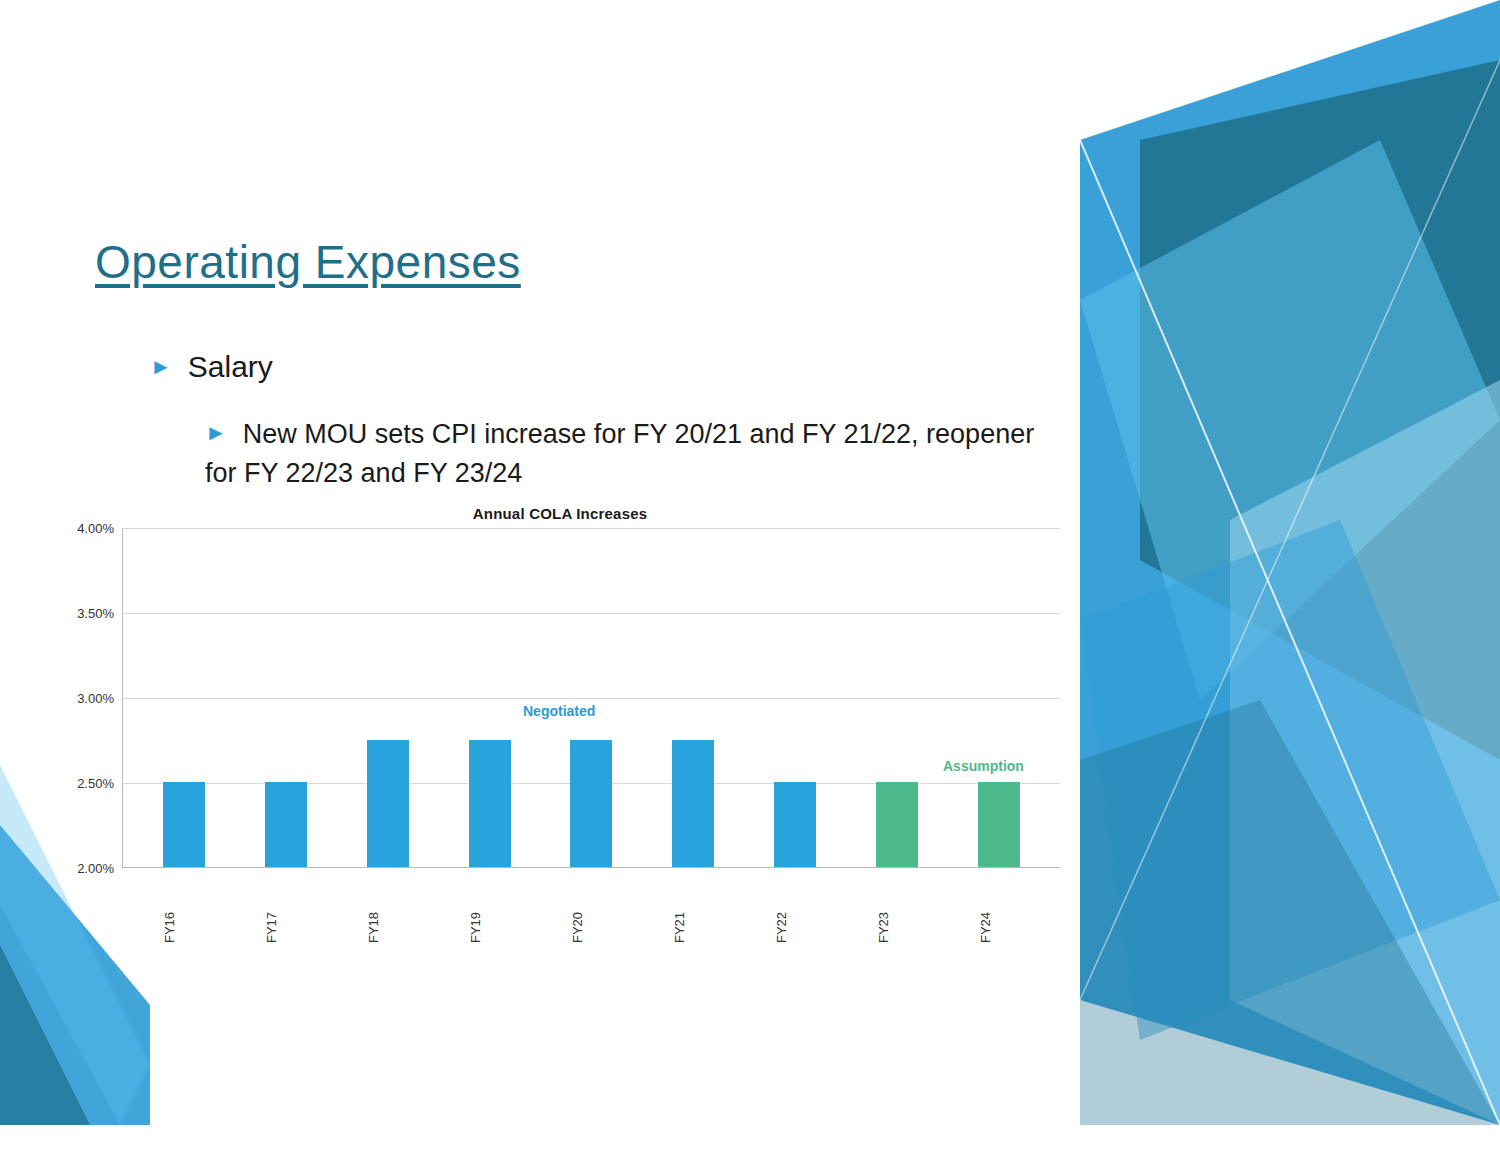Operating Expenses
►Salary
►New MOU sets CPI increase for FY 20/21 and FY 21/22, reopener for FY 22/23 and FY 23/24
Annual COLA Increases
4.00% 3.50% 3.00% 2.50% 2.00%
Negotiated
Assumption
FY16 FY17 FY18 FY19 FY20 FY21 FY22 FY23 FY24